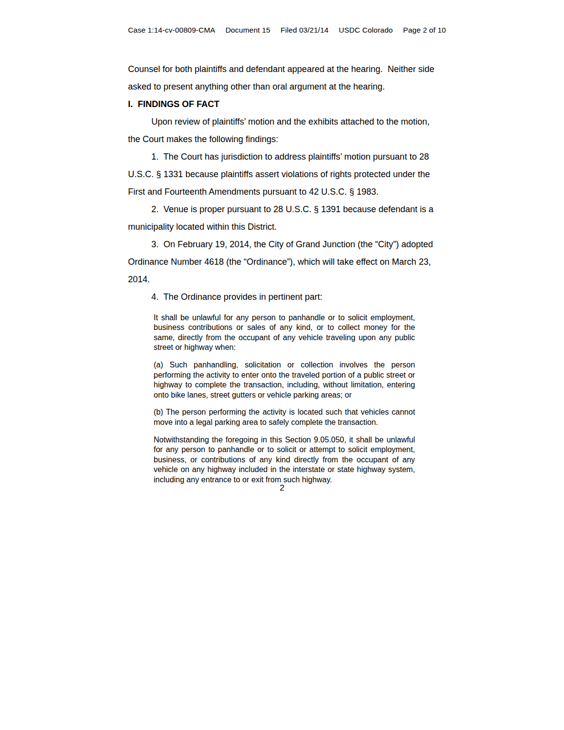Case 1:14-cv-00809-CMA Document 15 Filed 03/21/14 USDC Colorado Page 2 of 10
Counsel for both plaintiffs and defendant appeared at the hearing. Neither side asked to present anything other than oral argument at the hearing.
I. FINDINGS OF FACT
Upon review of plaintiffs’ motion and the exhibits attached to the motion, the Court makes the following findings:
1. The Court has jurisdiction to address plaintiffs’ motion pursuant to 28 U.S.C. § 1331 because plaintiffs assert violations of rights protected under the First and Fourteenth Amendments pursuant to 42 U.S.C. § 1983.
2. Venue is proper pursuant to 28 U.S.C. § 1391 because defendant is a municipality located within this District.
3. On February 19, 2014, the City of Grand Junction (the “City”) adopted Ordinance Number 4618 (the “Ordinance”), which will take effect on March 23, 2014.
4. The Ordinance provides in pertinent part:
It shall be unlawful for any person to panhandle or to solicit employment, business contributions or sales of any kind, or to collect money for the same, directly from the occupant of any vehicle traveling upon any public street or highway when:
(a) Such panhandling, solicitation or collection involves the person performing the activity to enter onto the traveled portion of a public street or highway to complete the transaction, including, without limitation, entering onto bike lanes, street gutters or vehicle parking areas; or
(b) The person performing the activity is located such that vehicles cannot move into a legal parking area to safely complete the transaction.
Notwithstanding the foregoing in this Section 9.05.050, it shall be unlawful for any person to panhandle or to solicit or attempt to solicit employment, business, or contributions of any kind directly from the occupant of any vehicle on any highway included in the interstate or state highway system, including any entrance to or exit from such highway.
2